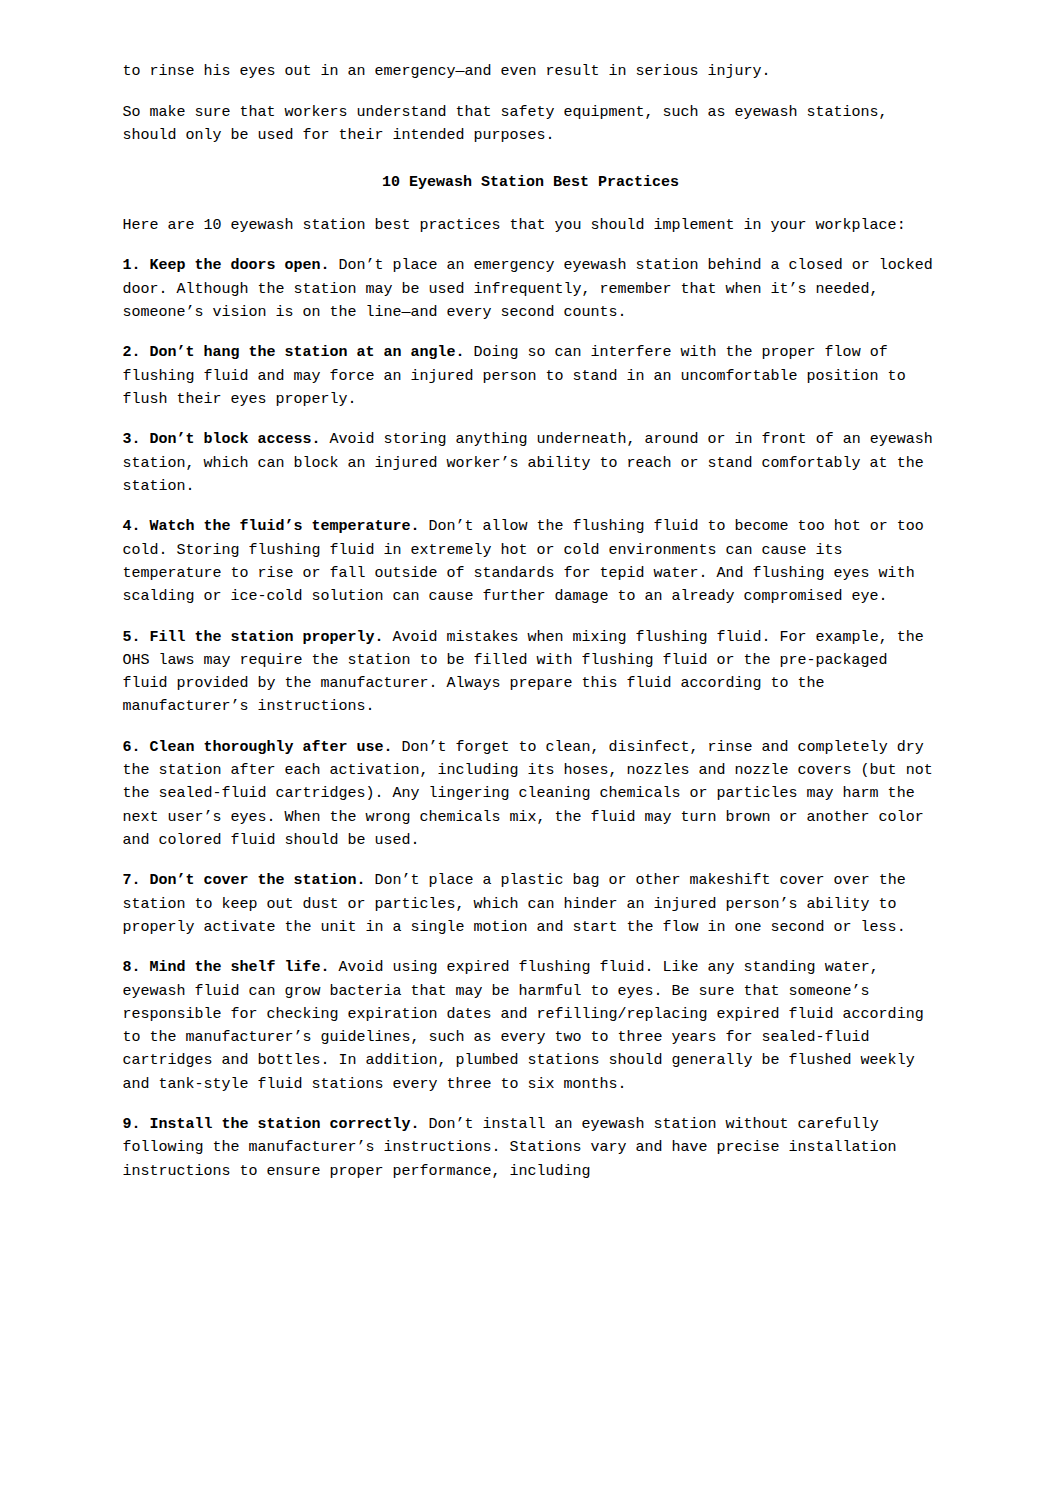to rinse his eyes out in an emergency—and even result in serious injury.
So make sure that workers understand that safety equipment, such as eyewash stations, should only be used for their intended purposes.
10 Eyewash Station Best Practices
Here are 10 eyewash station best practices that you should implement in your workplace:
1. Keep the doors open. Don’t place an emergency eyewash station behind a closed or locked door. Although the station may be used infrequently, remember that when it’s needed, someone’s vision is on the line—and every second counts.
2. Don’t hang the station at an angle. Doing so can interfere with the proper flow of flushing fluid and may force an injured person to stand in an uncomfortable position to flush their eyes properly.
3. Don’t block access. Avoid storing anything underneath, around or in front of an eyewash station, which can block an injured worker’s ability to reach or stand comfortably at the station.
4. Watch the fluid’s temperature. Don’t allow the flushing fluid to become too hot or too cold. Storing flushing fluid in extremely hot or cold environments can cause its temperature to rise or fall outside of standards for tepid water. And flushing eyes with scalding or ice-cold solution can cause further damage to an already compromised eye.
5. Fill the station properly. Avoid mistakes when mixing flushing fluid. For example, the OHS laws may require the station to be filled with flushing fluid or the pre-packaged fluid provided by the manufacturer. Always prepare this fluid according to the manufacturer’s instructions.
6. Clean thoroughly after use. Don’t forget to clean, disinfect, rinse and completely dry the station after each activation, including its hoses, nozzles and nozzle covers (but not the sealed-fluid cartridges). Any lingering cleaning chemicals or particles may harm the next user’s eyes. When the wrong chemicals mix, the fluid may turn brown or another color and colored fluid should be used.
7. Don’t cover the station. Don’t place a plastic bag or other makeshift cover over the station to keep out dust or particles, which can hinder an injured person’s ability to properly activate the unit in a single motion and start the flow in one second or less.
8. Mind the shelf life. Avoid using expired flushing fluid. Like any standing water, eyewash fluid can grow bacteria that may be harmful to eyes. Be sure that someone’s responsible for checking expiration dates and refilling/replacing expired fluid according to the manufacturer’s guidelines, such as every two to three years for sealed-fluid cartridges and bottles. In addition, plumbed stations should generally be flushed weekly and tank-style fluid stations every three to six months.
9. Install the station correctly. Don’t install an eyewash station without carefully following the manufacturer’s instructions. Stations vary and have precise installation instructions to ensure proper performance, including